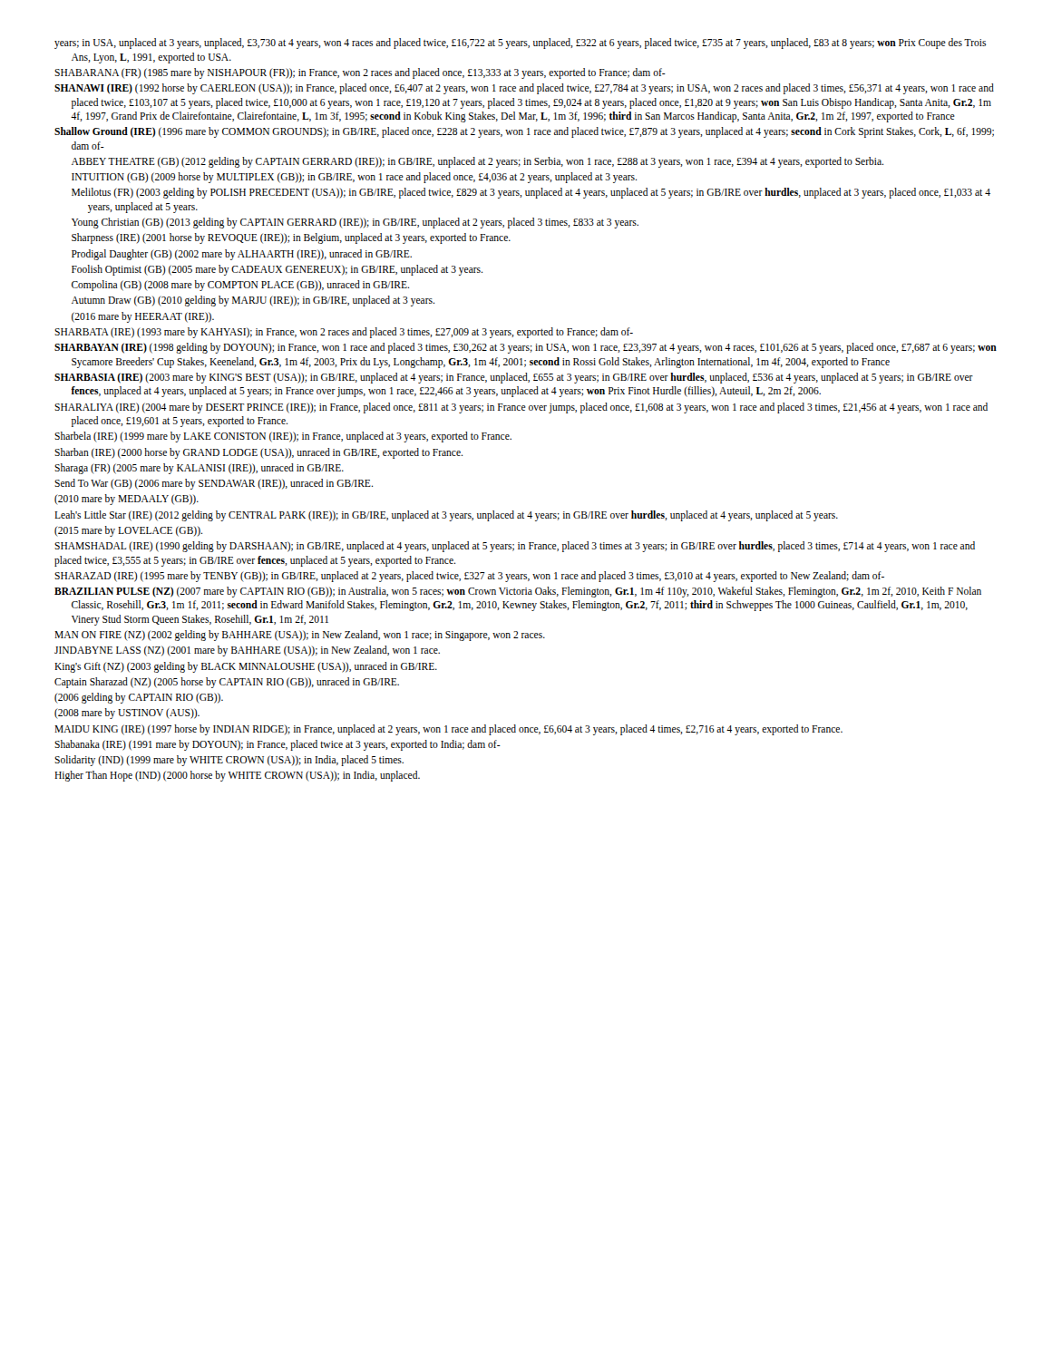years; in USA, unplaced at 3 years, unplaced, £3,730 at 4 years, won 4 races and placed twice, £16,722 at 5 years, unplaced, £322 at 6 years, placed twice, £735 at 7 years, unplaced, £83 at 8 years; won Prix Coupe des Trois Ans, Lyon, L, 1991, exported to USA.
SHABARANA (FR) (1985 mare by NISHAPOUR (FR)); in France, won 2 races and placed once, £13,333 at 3 years, exported to France; dam of-
SHANAWI (IRE) (1992 horse by CAERLEON (USA)); in France, placed once, £6,407 at 2 years, won 1 race and placed twice, £27,784 at 3 years; in USA, won 2 races and placed 3 times, £56,371 at 4 years, won 1 race and placed twice, £103,107 at 5 years, placed twice, £10,000 at 6 years, won 1 race, £19,120 at 7 years, placed 3 times, £9,024 at 8 years, placed once, £1,820 at 9 years; won San Luis Obispo Handicap, Santa Anita, Gr.2, 1m 4f, 1997, Grand Prix de Clairefontaine, Clairefontaine, L, 1m 3f, 1995; second in Kobuk King Stakes, Del Mar, L, 1m 3f, 1996; third in San Marcos Handicap, Santa Anita, Gr.2, 1m 2f, 1997, exported to France
Shallow Ground (IRE) (1996 mare by COMMON GROUNDS); in GB/IRE, placed once, £228 at 2 years, won 1 race and placed twice, £7,879 at 3 years, unplaced at 4 years; second in Cork Sprint Stakes, Cork, L, 6f, 1999; dam of-
ABBEY THEATRE (GB) (2012 gelding by CAPTAIN GERRARD (IRE)); in GB/IRE, unplaced at 2 years; in Serbia, won 1 race, £288 at 3 years, won 1 race, £394 at 4 years, exported to Serbia.
INTUITION (GB) (2009 horse by MULTIPLEX (GB)); in GB/IRE, won 1 race and placed once, £4,036 at 2 years, unplaced at 3 years.
Melilotus (FR) (2003 gelding by POLISH PRECEDENT (USA)); in GB/IRE, placed twice, £829 at 3 years, unplaced at 4 years, unplaced at 5 years; in GB/IRE over hurdles, unplaced at 3 years, placed once, £1,033 at 4 years, unplaced at 5 years.
Young Christian (GB) (2013 gelding by CAPTAIN GERRARD (IRE)); in GB/IRE, unplaced at 2 years, placed 3 times, £833 at 3 years.
Sharpness (IRE) (2001 horse by REVOQUE (IRE)); in Belgium, unplaced at 3 years, exported to France.
Prodigal Daughter (GB) (2002 mare by ALHAARTH (IRE)), unraced in GB/IRE.
Foolish Optimist (GB) (2005 mare by CADEAUX GENEREUX); in GB/IRE, unplaced at 3 years.
Compolina (GB) (2008 mare by COMPTON PLACE (GB)), unraced in GB/IRE.
Autumn Draw (GB) (2010 gelding by MARJU (IRE)); in GB/IRE, unplaced at 3 years.
(2016 mare by HEERAAT (IRE)).
SHARBATA (IRE) (1993 mare by KAHYASI); in France, won 2 races and placed 3 times, £27,009 at 3 years, exported to France; dam of-
SHARBAYAN (IRE) (1998 gelding by DOYOUN); in France, won 1 race and placed 3 times, £30,262 at 3 years; in USA, won 1 race, £23,397 at 4 years, won 4 races, £101,626 at 5 years, placed once, £7,687 at 6 years; won Sycamore Breeders' Cup Stakes, Keeneland, Gr.3, 1m 4f, 2003, Prix du Lys, Longchamp, Gr.3, 1m 4f, 2001; second in Rossi Gold Stakes, Arlington International, 1m 4f, 2004, exported to France
SHARBASIA (IRE) (2003 mare by KING'S BEST (USA)); in GB/IRE, unplaced at 4 years; in France, unplaced, £655 at 3 years; in GB/IRE over hurdles, unplaced, £536 at 4 years, unplaced at 5 years; in GB/IRE over fences, unplaced at 4 years, unplaced at 5 years; in France over jumps, won 1 race, £22,466 at 3 years, unplaced at 4 years; won Prix Finot Hurdle (fillies), Auteuil, L, 2m 2f, 2006.
SHARALIYA (IRE) (2004 mare by DESERT PRINCE (IRE)); in France, placed once, £811 at 3 years; in France over jumps, placed once, £1,608 at 3 years, won 1 race and placed 3 times, £21,456 at 4 years, won 1 race and placed once, £19,601 at 5 years, exported to France.
Sharbela (IRE) (1999 mare by LAKE CONISTON (IRE)); in France, unplaced at 3 years, exported to France.
Sharban (IRE) (2000 horse by GRAND LODGE (USA)), unraced in GB/IRE, exported to France.
Sharaga (FR) (2005 mare by KALANISI (IRE)), unraced in GB/IRE.
Send To War (GB) (2006 mare by SENDAWAR (IRE)), unraced in GB/IRE.
(2010 mare by MEDAALY (GB)).
Leah's Little Star (IRE) (2012 gelding by CENTRAL PARK (IRE)); in GB/IRE, unplaced at 3 years, unplaced at 4 years; in GB/IRE over hurdles, unplaced at 4 years, unplaced at 5 years.
(2015 mare by LOVELACE (GB)).
SHAMSHADAL (IRE) (1990 gelding by DARSHAAN); in GB/IRE, unplaced at 4 years, unplaced at 5 years; in France, placed 3 times at 3 years; in GB/IRE over hurdles, placed 3 times, £714 at 4 years, won 1 race and placed twice, £3,555 at 5 years; in GB/IRE over fences, unplaced at 5 years, exported to France.
SHARAZAD (IRE) (1995 mare by TENBY (GB)); in GB/IRE, unplaced at 2 years, placed twice, £327 at 3 years, won 1 race and placed 3 times, £3,010 at 4 years, exported to New Zealand; dam of-
BRAZILIAN PULSE (NZ) (2007 mare by CAPTAIN RIO (GB)); in Australia, won 5 races; won Crown Victoria Oaks, Flemington, Gr.1, 1m 4f 110y, 2010, Wakeful Stakes, Flemington, Gr.2, 1m 2f, 2010, Keith F Nolan Classic, Rosehill, Gr.3, 1m 1f, 2011; second in Edward Manifold Stakes, Flemington, Gr.2, 1m, 2010, Kewney Stakes, Flemington, Gr.2, 7f, 2011; third in Schweppes The 1000 Guineas, Caulfield, Gr.1, 1m, 2010, Vinery Stud Storm Queen Stakes, Rosehill, Gr.1, 1m 2f, 2011
MAN ON FIRE (NZ) (2002 gelding by BAHHARE (USA)); in New Zealand, won 1 race; in Singapore, won 2 races.
JINDABYNE LASS (NZ) (2001 mare by BAHHARE (USA)); in New Zealand, won 1 race.
King's Gift (NZ) (2003 gelding by BLACK MINNALOUSHE (USA)), unraced in GB/IRE.
Captain Sharazad (NZ) (2005 horse by CAPTAIN RIO (GB)), unraced in GB/IRE.
(2006 gelding by CAPTAIN RIO (GB)).
(2008 mare by USTINOV (AUS)).
MAIDU KING (IRE) (1997 horse by INDIAN RIDGE); in France, unplaced at 2 years, won 1 race and placed once, £6,604 at 3 years, placed 4 times, £2,716 at 4 years, exported to France.
Shabanaka (IRE) (1991 mare by DOYOUN); in France, placed twice at 3 years, exported to India; dam of-
Solidarity (IND) (1999 mare by WHITE CROWN (USA)); in India, placed 5 times.
Higher Than Hope (IND) (2000 horse by WHITE CROWN (USA)); in India, unplaced.